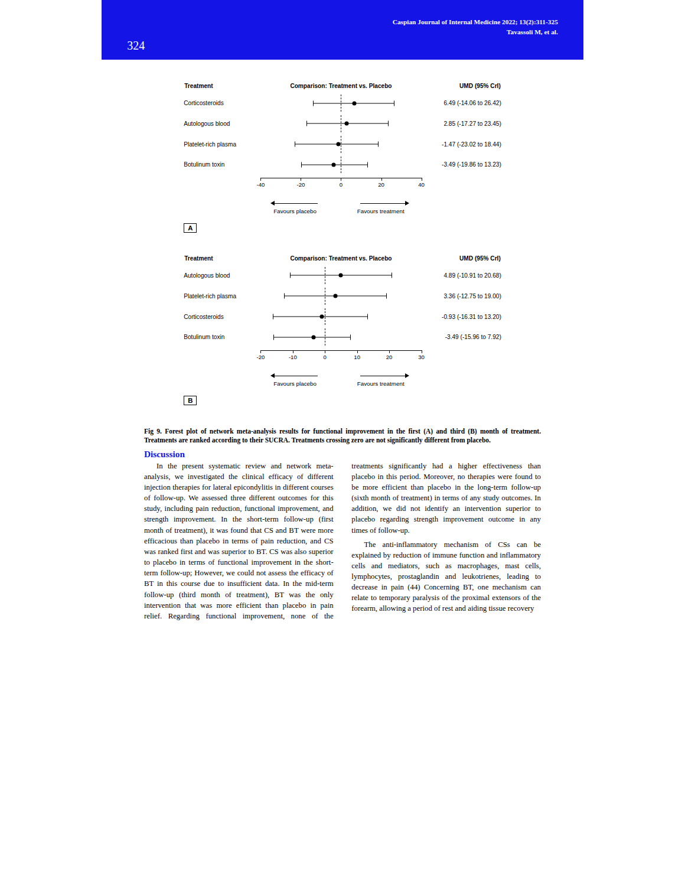324
Caspian Journal of Internal Medicine 2022; 13(2):311-325
Tavassoli M, et al.
| Treatment | Comparison: Treatment vs. Placebo | UMD (95% CrI) |
| --- | --- | --- |
| Corticosteroids | | 6.49 (-14.06 to 26.42) |
| Autologous blood | | 2.85 (-17.27 to 23.45) |
| Platelet-rich plasma | | -1.47 (-23.02 to 18.44) |
| Botulinum toxin | | -3.49 (-19.86 to 13.23) |
| | -40 -20 0 20 40 Favours placebo Favours treatment | |
| A | | |
| Treatment | Comparison: Treatment vs. Placebo | UMD (95% CrI) |
| --- | --- | --- |
| Autologous blood | | 4.89 (-10.91 to 20.68) |
| Platelet-rich plasma | | 3.36 (-12.75 to 19.00) |
| Corticosteroids | | -0.93 (-16.31 to 13.20) |
| Botulinum toxin | | -3.49 (-15.96 to 7.92) |
| | -20 -10 0 10 20 30 Favours placebo Favours treatment | |
| B | | |
Fig 9. Forest plot of network meta-analysis results for functional improvement in the first (A) and third (B) month of treatment. Treatments are ranked according to their SUCRA. Treatments crossing zero are not significantly different from placebo.
Discussion
In the present systematic review and network meta-analysis, we investigated the clinical efficacy of different injection therapies for lateral epicondylitis in different courses of follow-up. We assessed three different outcomes for this study, including pain reduction, functional improvement, and strength improvement. In the short-term follow-up (first month of treatment), it was found that CS and BT were more efficacious than placebo in terms of pain reduction, and CS was ranked first and was superior to BT. CS was also superior to placebo in terms of functional improvement in the short-term follow-up; However, we could not assess the efficacy of BT in this course due to insufficient data. In the mid-term follow-up (third month of treatment), BT was the only intervention that was more efficient than placebo in pain relief. Regarding functional improvement, none of the treatments significantly had a higher effectiveness than placebo in this period. Moreover, no therapies were found to be more efficient than placebo in the long-term follow-up (sixth month of treatment) in terms of any study outcomes. In addition, we did not identify an intervention superior to placebo regarding strength improvement outcome in any times of follow-up.
The anti-inflammatory mechanism of CSs can be explained by reduction of immune function and inflammatory cells and mediators, such as macrophages, mast cells, lymphocytes, prostaglandin and leukotrienes, leading to decrease in pain (44) Concerning BT, one mechanism can relate to temporary paralysis of the proximal extensors of the forearm, allowing a period of rest and aiding tissue recovery